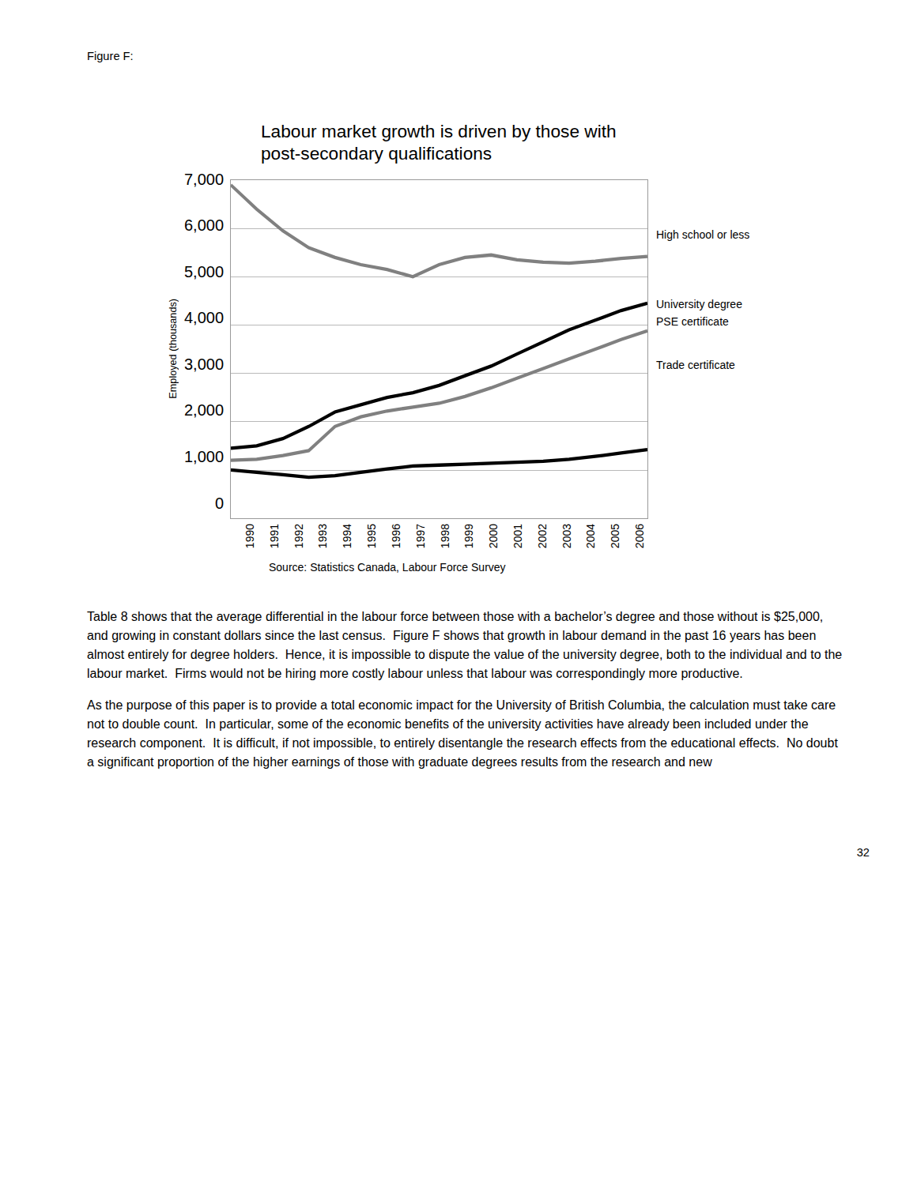Figure F:
Labour market growth is driven by those with
post-secondary qualifications
Employed (thousands)
7,000 6,000 5,000 4,000 3,000 2,000 1,000 0
High school or less University degree PSE certificate Trade certificate
1990 1991 1992 1993 1994 1995 1996 1997 1998 1999 2000 2001 2002 2003 2004 2005 2006
Source: Statistics Canada, Labour Force Survey
Table 8 shows that the average differential in the labour force between those with a bachelor’s degree and those without is $25,000, and growing in constant dollars since the last census. Figure F shows that growth in labour demand in the past 16 years has been almost entirely for degree holders. Hence, it is impossible to dispute the value of the university degree, both to the individual and to the labour market. Firms would not be hiring more costly labour unless that labour was correspondingly more productive.
As the purpose of this paper is to provide a total economic impact for the University of British Columbia, the calculation must take care not to double count. In particular, some of the economic benefits of the university activities have already been included under the research component. It is difficult, if not impossible, to entirely disentangle the research effects from the educational effects. No doubt a significant proportion of the higher earnings of those with graduate degrees results from the research and new
32